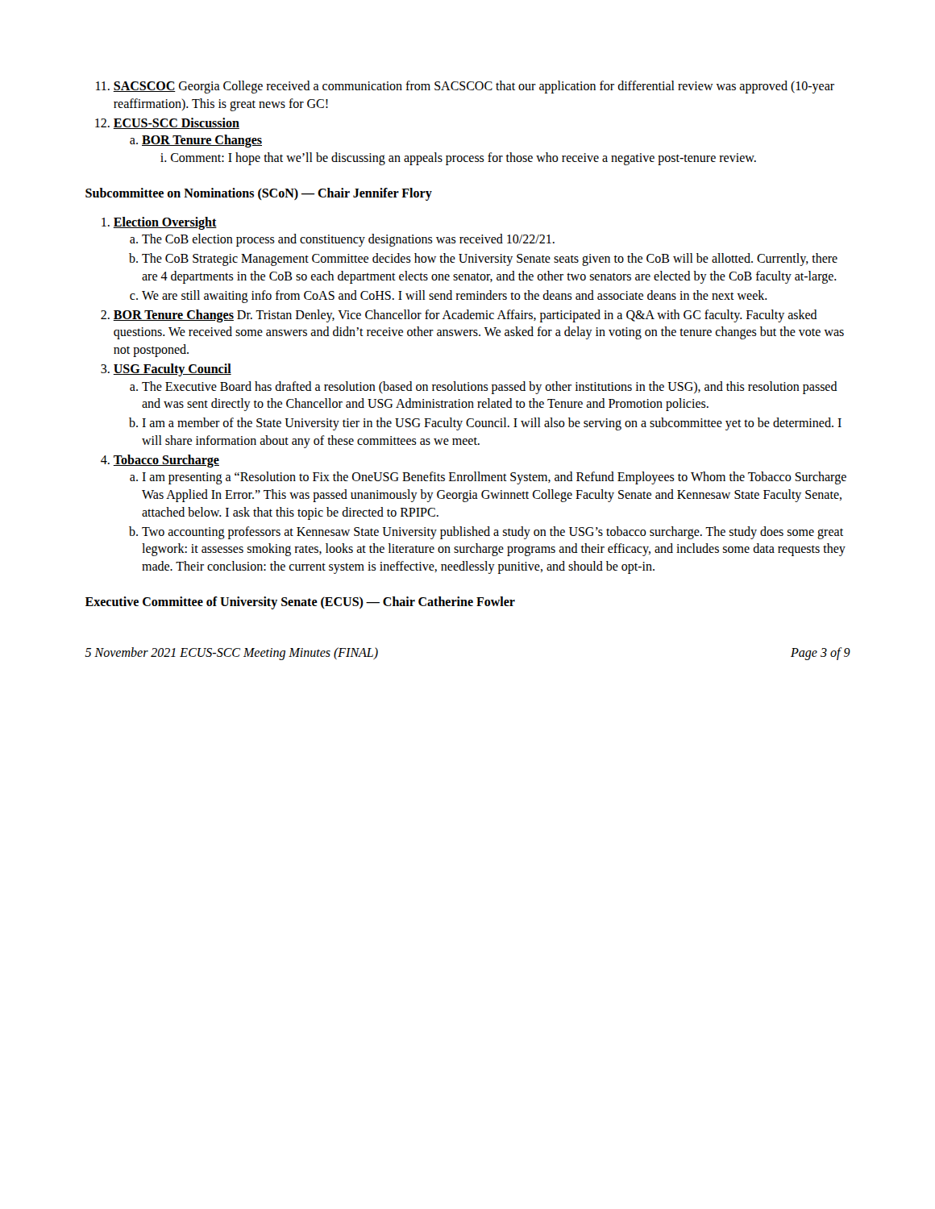SACSCOC Georgia College received a communication from SACSCOC that our application for differential review was approved (10-year reaffirmation). This is great news for GC!
ECUS-SCC Discussion
BOR Tenure Changes
Comment: I hope that we’ll be discussing an appeals process for those who receive a negative post-tenure review.
Subcommittee on Nominations (SCoN) — Chair Jennifer Flory
Election Oversight
The CoB election process and constituency designations was received 10/22/21.
The CoB Strategic Management Committee decides how the University Senate seats given to the CoB will be allotted. Currently, there are 4 departments in the CoB so each department elects one senator, and the other two senators are elected by the CoB faculty at-large.
We are still awaiting info from CoAS and CoHS. I will send reminders to the deans and associate deans in the next week.
BOR Tenure Changes Dr. Tristan Denley, Vice Chancellor for Academic Affairs, participated in a Q&A with GC faculty. Faculty asked questions. We received some answers and didn’t receive other answers. We asked for a delay in voting on the tenure changes but the vote was not postponed.
USG Faculty Council
The Executive Board has drafted a resolution (based on resolutions passed by other institutions in the USG), and this resolution passed and was sent directly to the Chancellor and USG Administration related to the Tenure and Promotion policies.
I am a member of the State University tier in the USG Faculty Council. I will also be serving on a subcommittee yet to be determined. I will share information about any of these committees as we meet.
Tobacco Surcharge
I am presenting a “Resolution to Fix the OneUSG Benefits Enrollment System, and Refund Employees to Whom the Tobacco Surcharge Was Applied In Error.” This was passed unanimously by Georgia Gwinnett College Faculty Senate and Kennesaw State Faculty Senate, attached below. I ask that this topic be directed to RPIPC.
Two accounting professors at Kennesaw State University published a study on the USG’s tobacco surcharge. The study does some great legwork: it assesses smoking rates, looks at the literature on surcharge programs and their efficacy, and includes some data requests they made. Their conclusion: the current system is ineffective, needlessly punitive, and should be opt-in.
Executive Committee of University Senate (ECUS) — Chair Catherine Fowler
5 November 2021 ECUS-SCC Meeting Minutes (FINAL) Page 3 of 9